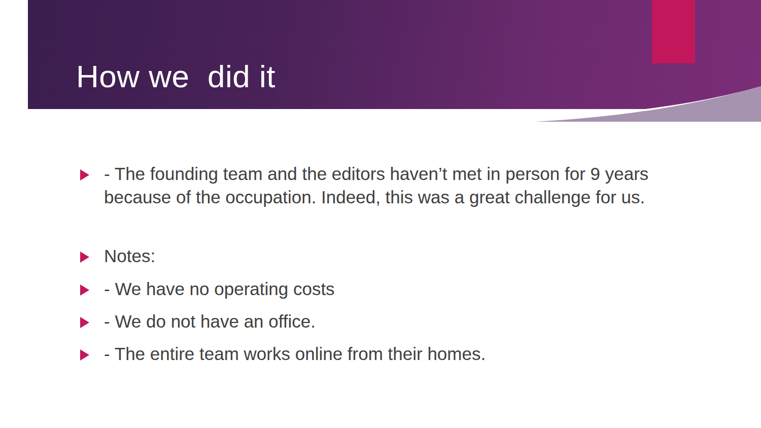How we did it
- The founding team and the editors haven’t met in person for 9 years because of the occupation. Indeed, this was a great challenge for us.
Notes:
- We have no operating costs
- We do not have an office.
- The entire team works online from their homes.